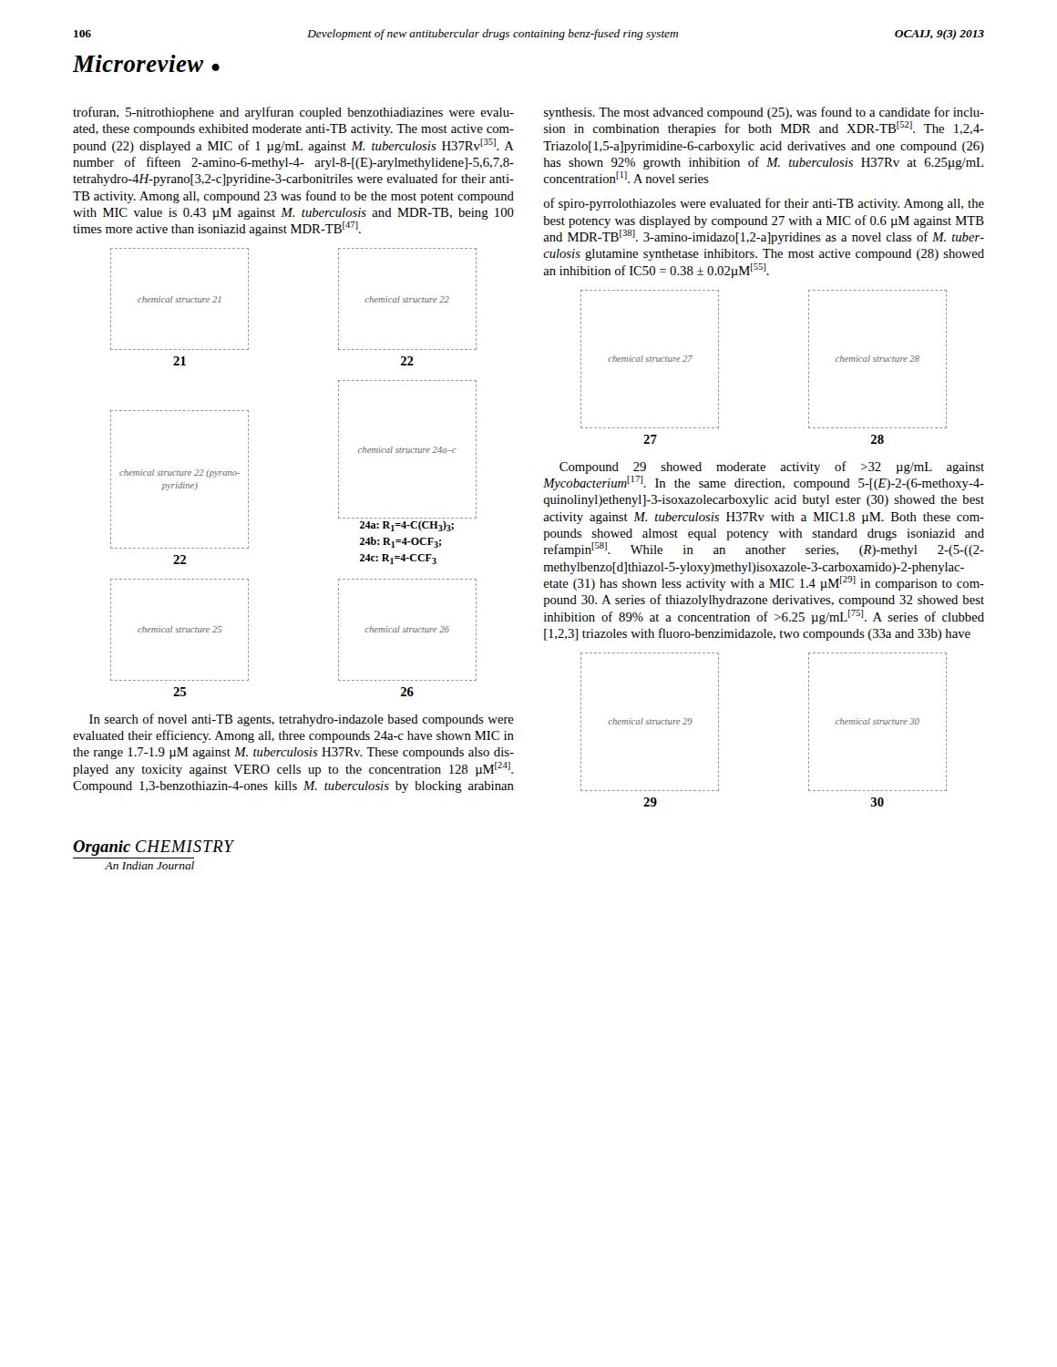106 Development of new antitubercular drugs containing benz-fused ring system OCAIJ, 9(3) 2013
Microreview ●
trofuran, 5-nitrothiophene and arylfuran coupled benzothiadiazines were evaluated, these compounds exhibited moderate anti-TB activity. The most active compound (22) displayed a MIC of 1 µg/mL against M. tuberculosis H37Rv[35]. A number of fifteen 2-amino-6-methyl-4- aryl-8-[(E)-arylmethylidene]-5,6,7,8-tetrahydro-4H-pyrano[3,2-c]pyridine-3-carbonitriles were evaluated for their anti-TB activity. Among all, compound 23 was found to be the most potent compound with MIC value is 0.43 µM against M. tuberculosis and MDR-TB, being 100 times more active than isoniazid against MDR-TB[47].
chemical structure 21
21
chemical structure 22
22
chemical structure 22 (pyrano-pyridine)
22
chemical structure 24a–c
24a: R1=4-C(CH3)3;
24b: R1=4-OCF3;
24c: R1=4-CCF3
chemical structure 25
25
chemical structure 26
26
In search of novel anti-TB agents, tetrahydro-indazole based compounds were evaluated their efficiency. Among all, three compounds 24a-c have shown MIC in the range 1.7-1.9 µM against M. tuberculosis H37Rv. These compounds also displayed any toxicity against VERO cells up to the concentration 128 µM[24]. Compound 1,3-benzothiazin-4-ones kills M. tuberculosis by blocking arabinan synthesis. The most advanced compound (25), was found to a candidate for inclusion in combination therapies for both MDR and XDR-TB[52]. The 1,2,4-Triazolo[1,5-a]pyrimidine-6-carboxylic acid derivatives and one compound (26) has shown 92% growth inhibition of M. tuberculosis H37Rv at 6.25µg/mL concentration[1]. A novel series
of spiro-pyrrolothiazoles were evaluated for their anti-TB activity. Among all, the best potency was displayed by compound 27 with a MIC of 0.6 µM against MTB and MDR-TB[38]. 3-amino-imidazo[1,2-a]pyridines as a novel class of M. tuberculosis glutamine synthetase inhibitors. The most active compound (28) showed an inhibition of IC50 = 0.38 ± 0.02µM[55].
chemical structure 27
27
chemical structure 28
28
Compound 29 showed moderate activity of >32 µg/mL against Mycobacterium[17]. In the same direction, compound 5-[(E)-2-(6-methoxy-4-quinolinyl)ethenyl]-3-isoxazolecarboxylic acid butyl ester (30) showed the best activity against M. tuberculosis H37Rv with a MIC1.8 µM. Both these compounds showed almost equal potency with standard drugs isoniazid and refampin[58]. While in an another series, (R)-methyl 2-(5-((2-methylbenzo[d]thiazol-5-yloxy)methyl)isoxazole-3-carboxamido)-2-phenylacetate (31) has shown less activity with a MIC 1.4 µM[29] in comparison to compound 30. A series of thiazolylhydrazone derivatives, compound 32 showed best inhibition of 89% at a concentration of >6.25 µg/mL[75]. A series of clubbed [1,2,3] triazoles with fluoro-benzimidazole, two compounds (33a and 33b) have
chemical structure 29
29
chemical structure 30
30
Organic CHEMISTRY An Indian Journal